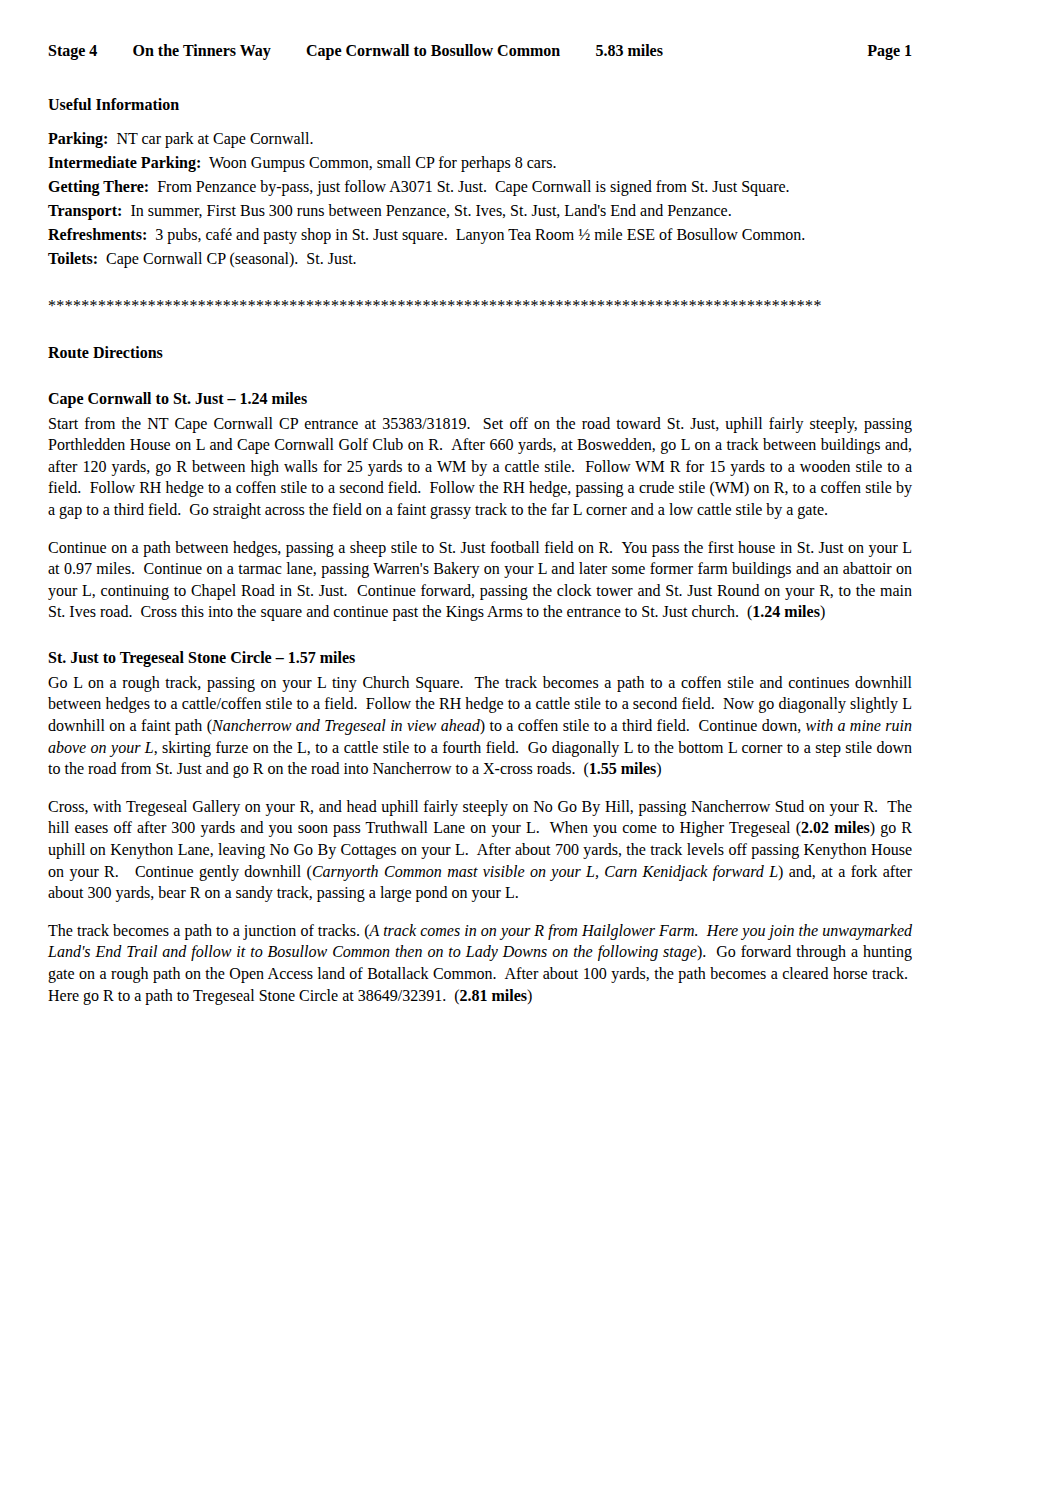Stage 4 On the Tinners Way Cape Cornwall to Bosullow Common 5.83 miles
Page 1
Useful Information
Parking: NT car park at Cape Cornwall.
Intermediate Parking: Woon Gumpus Common, small CP for perhaps 8 cars.
Getting There: From Penzance by-pass, just follow A3071 St. Just. Cape Cornwall is signed from St. Just Square.
Transport: In summer, First Bus 300 runs between Penzance, St. Ives, St. Just, Land's End and Penzance.
Refreshments: 3 pubs, café and pasty shop in St. Just square. Lanyon Tea Room ½ mile ESE of Bosullow Common.
Toilets: Cape Cornwall CP (seasonal). St. Just.
*********************************************************************************************
Route Directions
Cape Cornwall to St. Just – 1.24 miles
Start from the NT Cape Cornwall CP entrance at 35383/31819. Set off on the road toward St. Just, uphill fairly steeply, passing Porthledden House on L and Cape Cornwall Golf Club on R. After 660 yards, at Boswedden, go L on a track between buildings and, after 120 yards, go R between high walls for 25 yards to a WM by a cattle stile. Follow WM R for 15 yards to a wooden stile to a field. Follow RH hedge to a coffen stile to a second field. Follow the RH hedge, passing a crude stile (WM) on R, to a coffen stile by a gap to a third field. Go straight across the field on a faint grassy track to the far L corner and a low cattle stile by a gate.
Continue on a path between hedges, passing a sheep stile to St. Just football field on R. You pass the first house in St. Just on your L at 0.97 miles. Continue on a tarmac lane, passing Warren's Bakery on your L and later some former farm buildings and an abattoir on your L, continuing to Chapel Road in St. Just. Continue forward, passing the clock tower and St. Just Round on your R, to the main St. Ives road. Cross this into the square and continue past the Kings Arms to the entrance to St. Just church. (1.24 miles)
St. Just to Tregeseal Stone Circle – 1.57 miles
Go L on a rough track, passing on your L tiny Church Square. The track becomes a path to a coffen stile and continues downhill between hedges to a cattle/coffen stile to a field. Follow the RH hedge to a cattle stile to a second field. Now go diagonally slightly L downhill on a faint path (Nancherrow and Tregeseal in view ahead) to a coffen stile to a third field. Continue down, with a mine ruin above on your L, skirting furze on the L, to a cattle stile to a fourth field. Go diagonally L to the bottom L corner to a step stile down to the road from St. Just and go R on the road into Nancherrow to a X-cross roads. (1.55 miles)
Cross, with Tregeseal Gallery on your R, and head uphill fairly steeply on No Go By Hill, passing Nancherrow Stud on your R. The hill eases off after 300 yards and you soon pass Truthwall Lane on your L. When you come to Higher Tregeseal (2.02 miles) go R uphill on Kenython Lane, leaving No Go By Cottages on your L. After about 700 yards, the track levels off passing Kenython House on your R. Continue gently downhill (Carnyorth Common mast visible on your L, Carn Kenidjack forward L) and, at a fork after about 300 yards, bear R on a sandy track, passing a large pond on your L.
The track becomes a path to a junction of tracks. (A track comes in on your R from Hailglower Farm. Here you join the unwaymarked Land's End Trail and follow it to Bosullow Common then on to Lady Downs on the following stage). Go forward through a hunting gate on a rough path on the Open Access land of Botallack Common. After about 100 yards, the path becomes a cleared horse track. Here go R to a path to Tregeseal Stone Circle at 38649/32391. (2.81 miles)